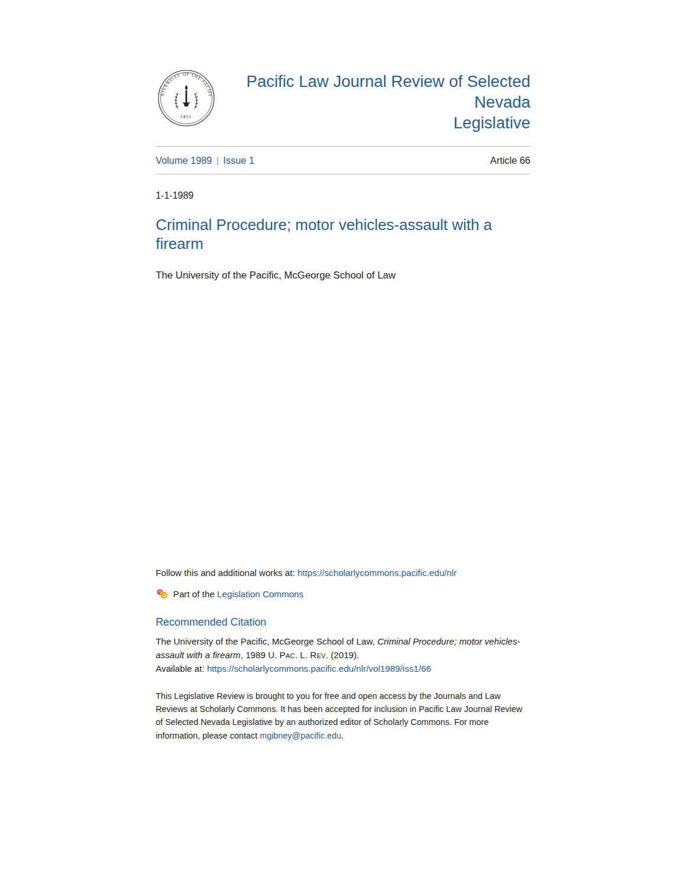UNIVERSITY OF THE PACIFIC 1851
Pacific Law Journal Review of Selected Nevada
Legislative
Volume 1989|Issue 1
Article 66
1-1-1989
Criminal Procedure; motor vehicles-assault with a firearm
The University of the Pacific, McGeorge School of Law
Follow this and additional works at: https://scholarlycommons.pacific.edu/nlr
Part of the Legislation Commons
Recommended Citation
The University of the Pacific, McGeorge School of Law, Criminal Procedure; motor vehicles-assault with a firearm, 1989 U. Pac. L. Rev. (2019).
Available at: https://scholarlycommons.pacific.edu/nlr/vol1989/iss1/66
This Legislative Review is brought to you for free and open access by the Journals and Law Reviews at Scholarly Commons. It has been accepted for inclusion in Pacific Law Journal Review of Selected Nevada Legislative by an authorized editor of Scholarly Commons. For more information, please contact mgibney@pacific.edu.